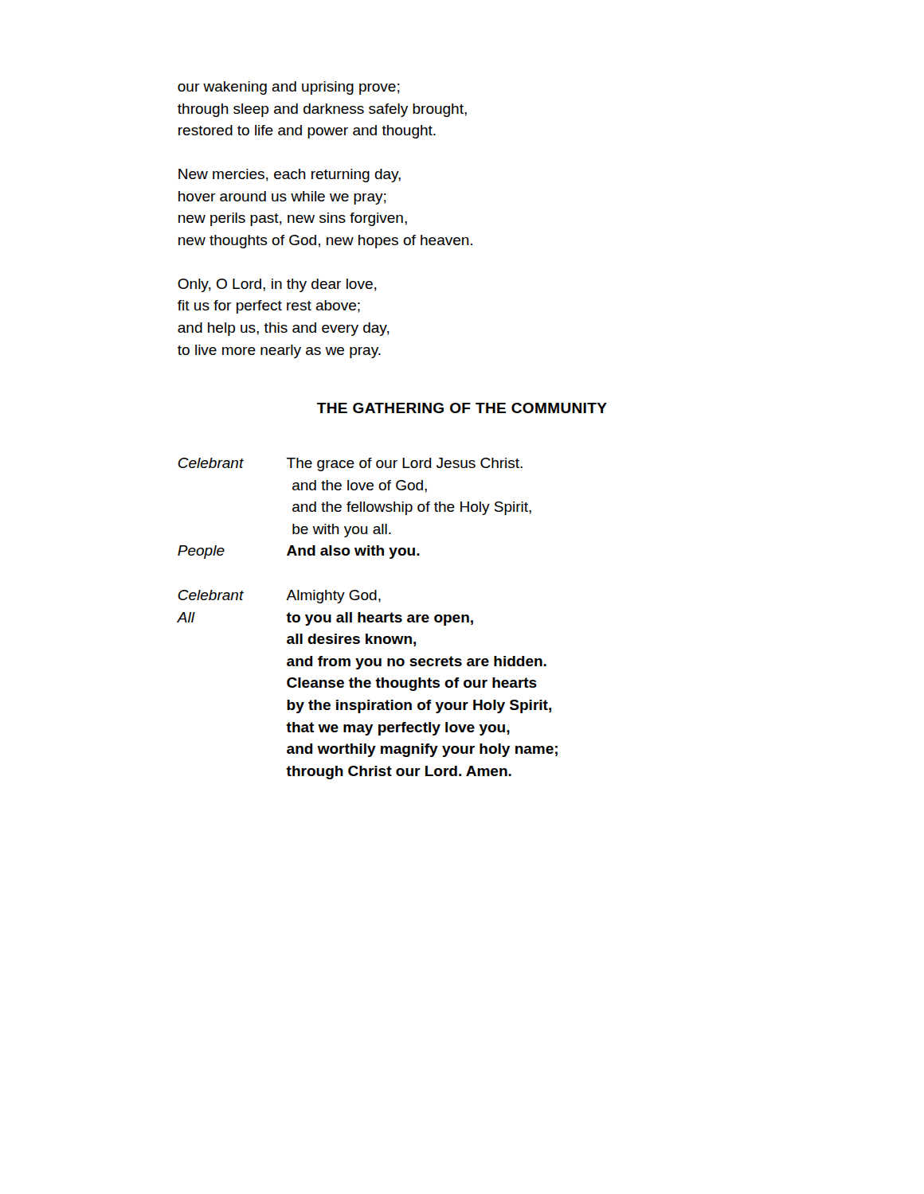our wakening and uprising prove;
through sleep and darkness safely brought,
restored to life and power and thought.
New mercies, each returning day,
hover around us while we pray;
new perils past, new sins forgiven,
new thoughts of God, new hopes of heaven.
Only, O Lord, in thy dear love,
fit us for perfect rest above;
and help us, this and every day,
to live more nearly as we pray.
THE GATHERING OF THE COMMUNITY
Celebrant
The grace of our Lord Jesus Christ.
and the love of God,
and the fellowship of the Holy Spirit,
be with you all.
People
And also with you.
Celebrant
Almighty God,
All
to you all hearts are open,
all desires known,
and from you no secrets are hidden.
Cleanse the thoughts of our hearts
by the inspiration of your Holy Spirit,
that we may perfectly love you,
and worthily magnify your holy name;
through Christ our Lord. Amen.